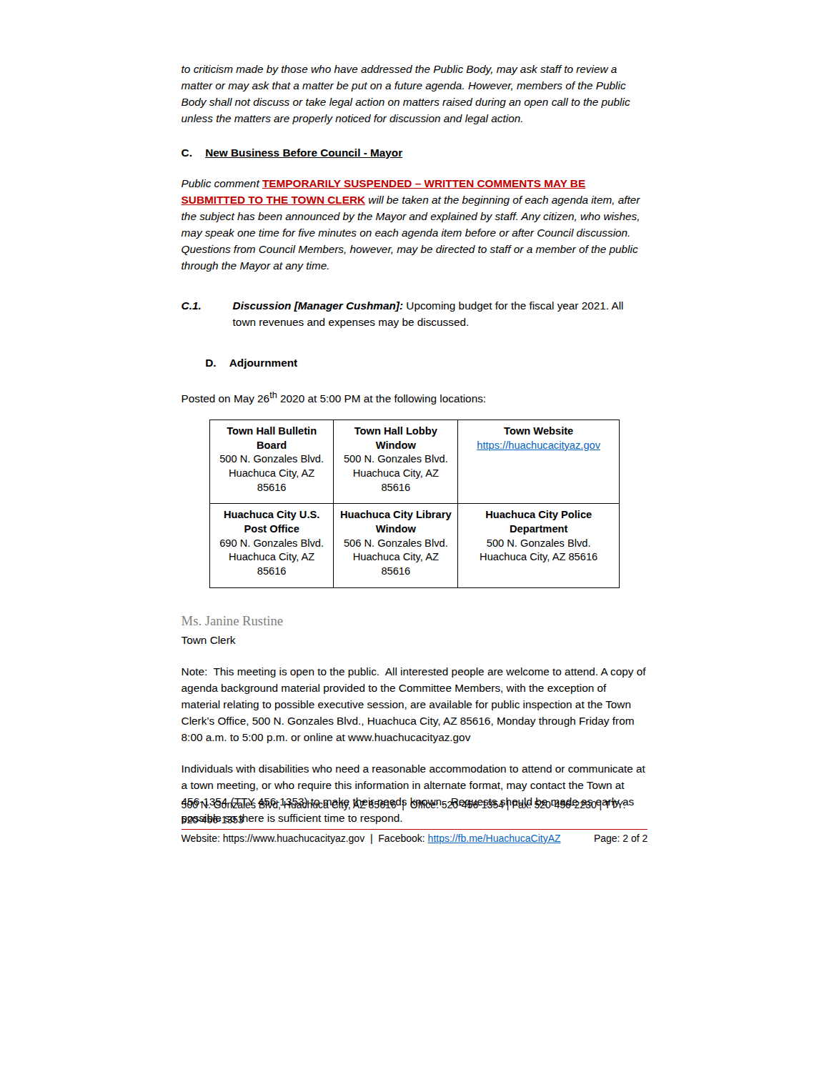to criticism made by those who have addressed the Public Body, may ask staff to review a matter or may ask that a matter be put on a future agenda. However, members of the Public Body shall not discuss or take legal action on matters raised during an open call to the public unless the matters are properly noticed for discussion and legal action.
C. New Business Before Council - Mayor
Public comment TEMPORARILY SUSPENDED – WRITTEN COMMENTS MAY BE SUBMITTED TO THE TOWN CLERK will be taken at the beginning of each agenda item, after the subject has been announced by the Mayor and explained by staff. Any citizen, who wishes, may speak one time for five minutes on each agenda item before or after Council discussion. Questions from Council Members, however, may be directed to staff or a member of the public through the Mayor at any time.
C.1.
Discussion [Manager Cushman]: Upcoming budget for the fiscal year 2021. All town revenues and expenses may be discussed.
D. Adjournment
Posted on May 26th 2020 at 5:00 PM at the following locations:
| Town Hall Bulletin Board 500 N. Gonzales Blvd. Huachuca City, AZ 85616 | Town Hall Lobby Window 500 N. Gonzales Blvd. Huachuca City, AZ 85616 | Town Website https://huachucacityaz.gov |
| Huachuca City U.S. Post Office 690 N. Gonzales Blvd. Huachuca City, AZ 85616 | Huachuca City Library Window 506 N. Gonzales Blvd. Huachuca City, AZ 85616 | Huachuca City Police Department 500 N. Gonzales Blvd. Huachuca City, AZ 85616 |
Ms. Janine Rustine
Town Clerk
Note: This meeting is open to the public. All interested people are welcome to attend. A copy of agenda background material provided to the Committee Members, with the exception of material relating to possible executive session, are available for public inspection at the Town Clerk’s Office, 500 N. Gonzales Blvd., Huachuca City, AZ 85616, Monday through Friday from 8:00 a.m. to 5:00 p.m. or online at www.huachucacityaz.gov
Individuals with disabilities who need a reasonable accommodation to attend or communicate at a town meeting, or who require this information in alternate format, may contact the Town at 456-1354 (TTY 456-1353) to make their needs known. Requests should be made as early as possible so there is sufficient time to respond.
500 N. Gonzales Blvd, Huachuca City, AZ 85616 | Office: 520-456-1354 | Fax: 520-456-2230 | TTY: 520-456-1353
Website: https://www.huachucacityaz.gov | Facebook: https://fb.me/HuachucaCityAZ Page: 2 of 2